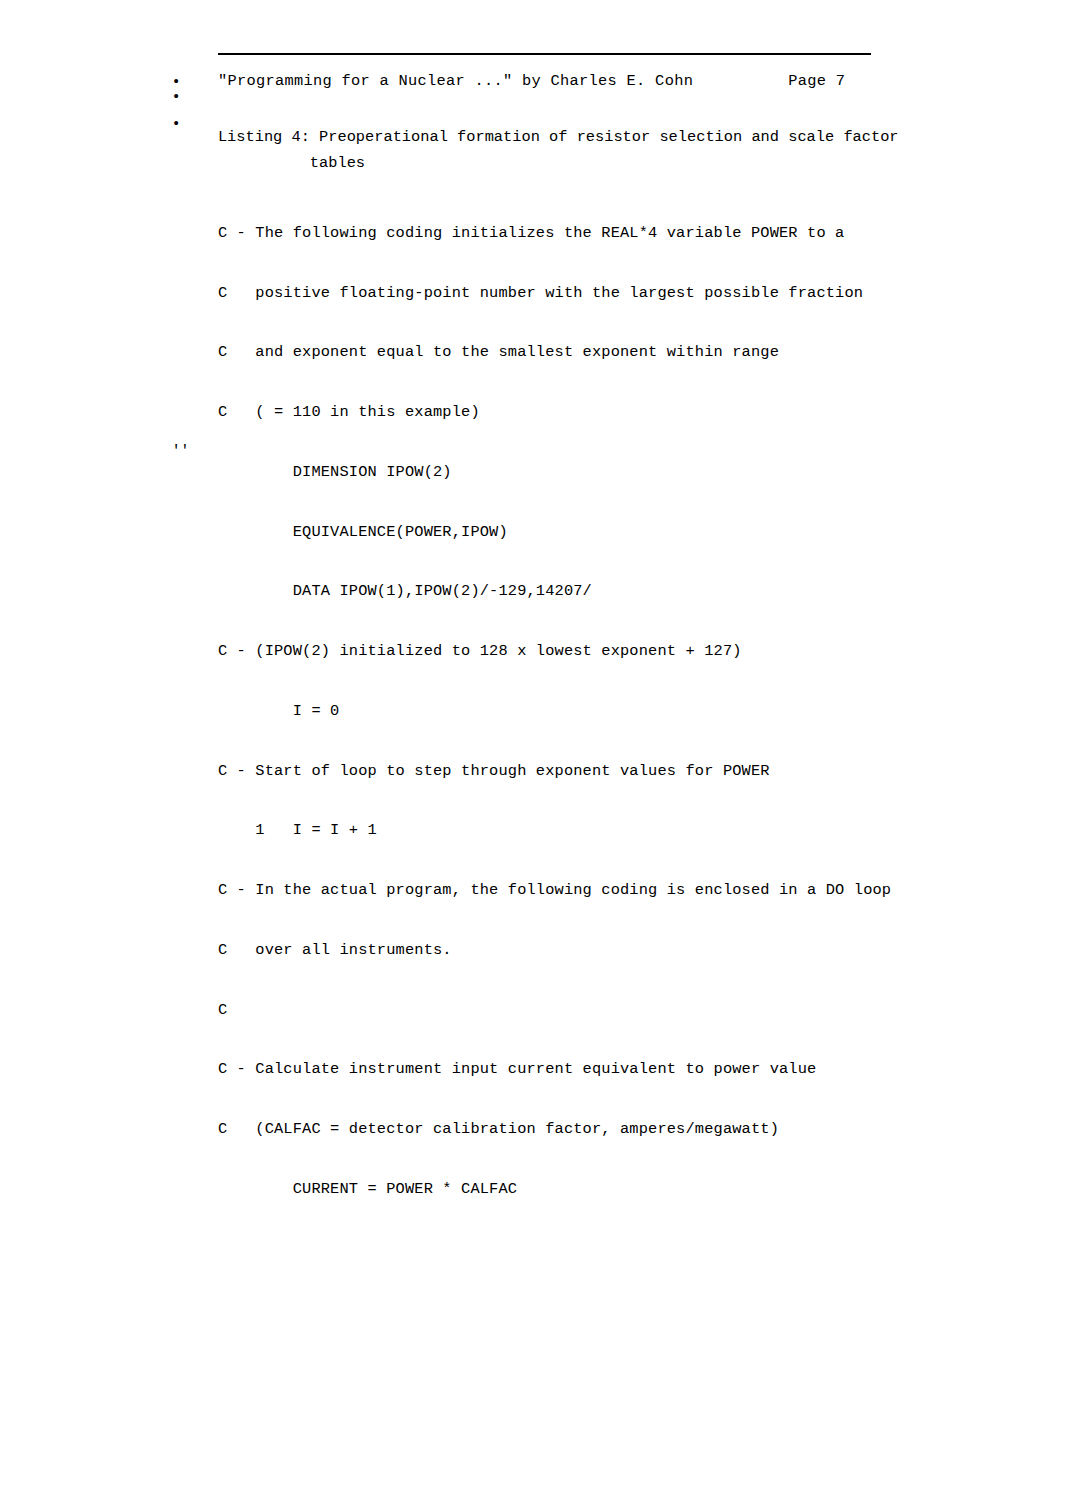"Programming for a Nuclear ..." by Charles E. Cohn Page 7
•
•
•
′′
Listing 4: Preoperational formation of resistor selection and scale factor tables
C - The following coding initializes the REAL*4 variable POWER to a

C   positive floating-point number with the largest possible fraction

C   and exponent equal to the smallest exponent within range

C   ( = 110 in this example)

        DIMENSION IPOW(2)

        EQUIVALENCE(POWER,IPOW)

        DATA IPOW(1),IPOW(2)/-129,14207/

C - (IPOW(2) initialized to 128 x lowest exponent + 127)

        I = 0

C - Start of loop to step through exponent values for POWER

    1   I = I + 1

C - In the actual program, the following coding is enclosed in a DO loop

C   over all instruments.

C

C - Calculate instrument input current equivalent to power value

C   (CALFAC = detector calibration factor, amperes/megawatt)

        CURRENT = POWER * CALFAC